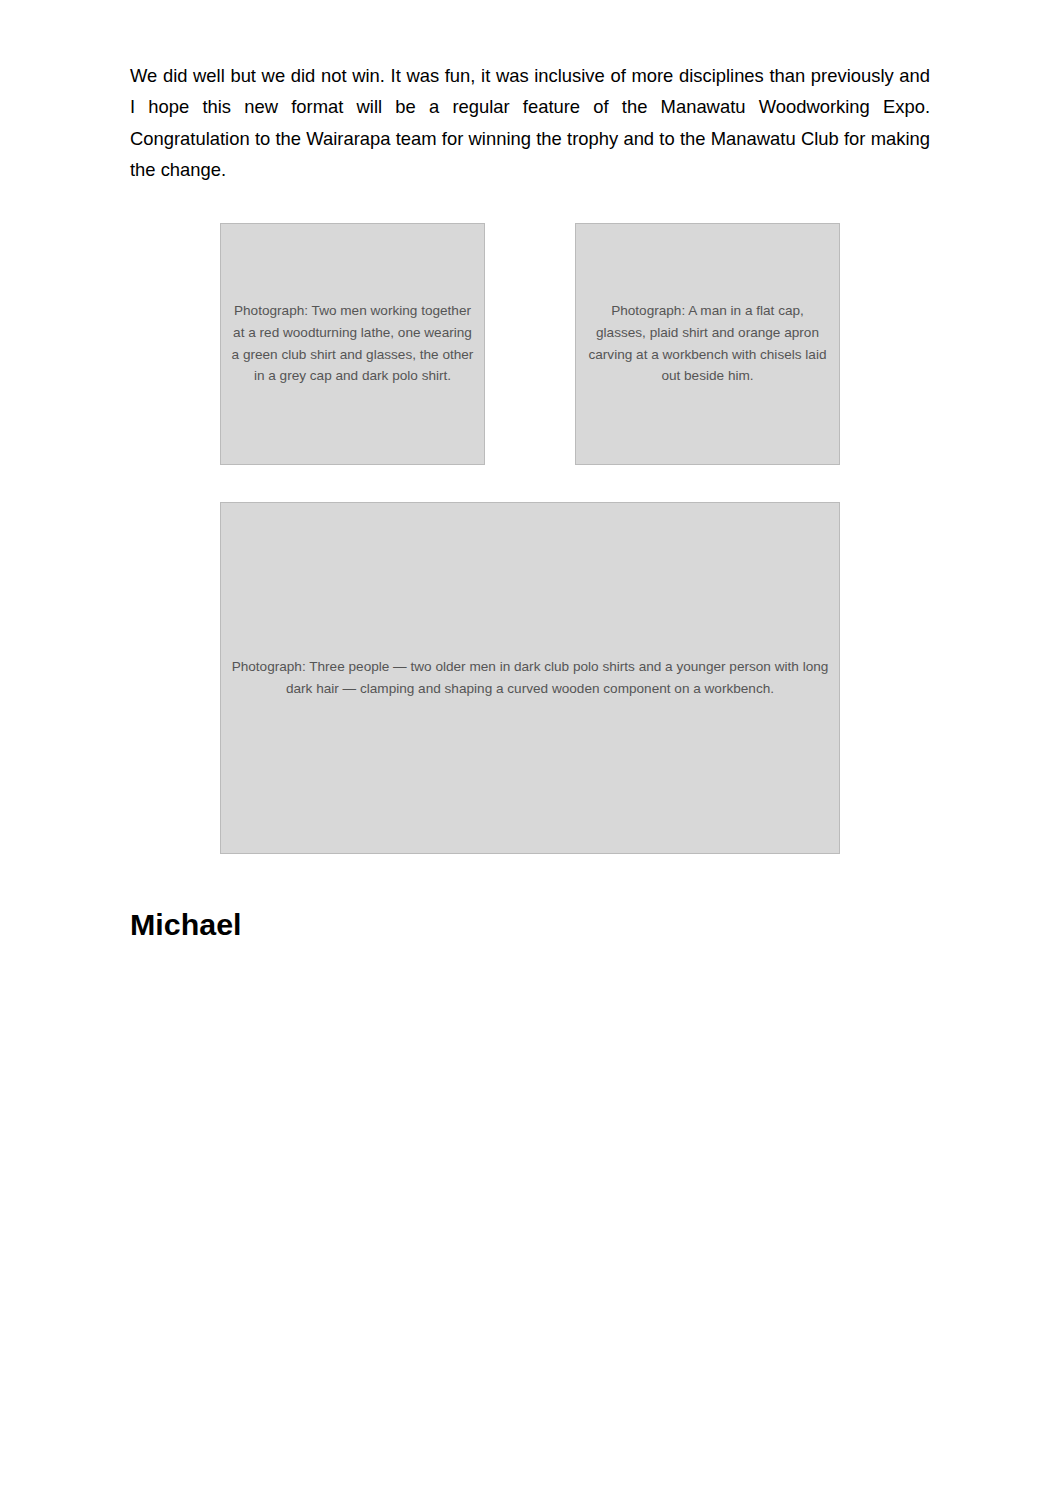We did well but we did not win. It was fun, it was inclusive of more disciplines than previously and I hope this new format will be a regular feature of the Manawatu Woodworking Expo. Congratulation to the Wairarapa team for winning the trophy and to the Manawatu Club for making the change.
Photograph: Two men working together at a red woodturning lathe, one wearing a green club shirt and glasses, the other in a grey cap and dark polo shirt.
Photograph: A man in a flat cap, glasses, plaid shirt and orange apron carving at a workbench with chisels laid out beside him.
Photograph: Three people — two older men in dark club polo shirts and a younger person with long dark hair — clamping and shaping a curved wooden component on a workbench.
Michael